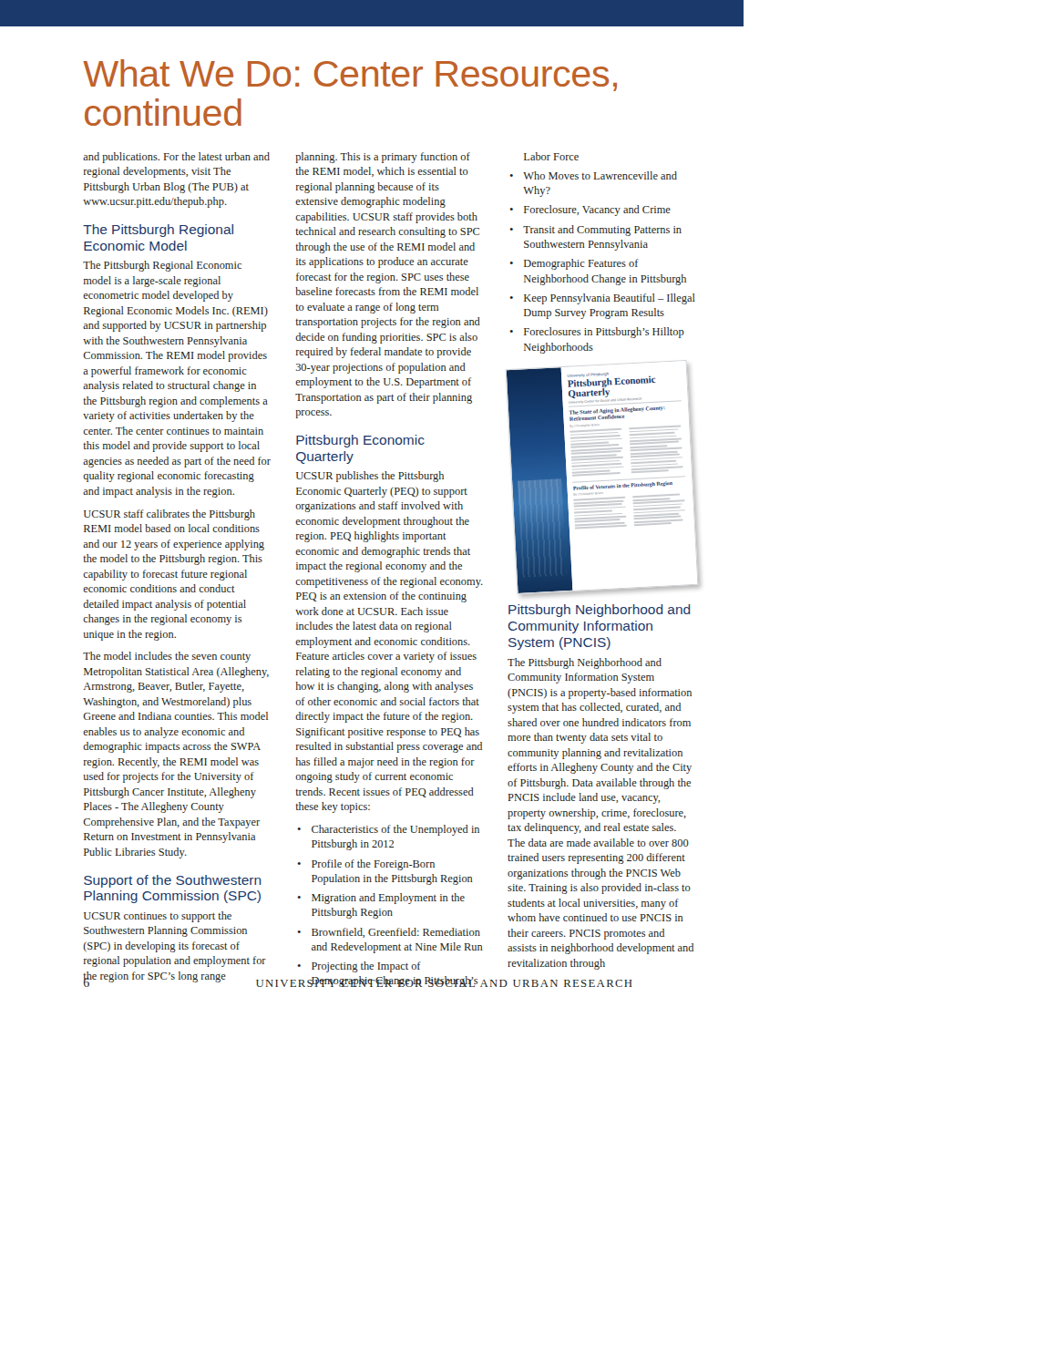What We Do: Center Resources, continued
and publications. For the latest urban and regional developments, visit The Pittsburgh Urban Blog (The PUB) at www.ucsur.pitt.edu/thepub.php.
The Pittsburgh Regional Economic Model
The Pittsburgh Regional Economic model is a large-scale regional econometric model developed by Regional Economic Models Inc. (REMI) and supported by UCSUR in partnership with the Southwestern Pennsylvania Commission. The REMI model provides a powerful framework for economic analysis related to structural change in the Pittsburgh region and complements a variety of activities undertaken by the center. The center continues to maintain this model and provide support to local agencies as needed as part of the need for quality regional economic forecasting and impact analysis in the region.
UCSUR staff calibrates the Pittsburgh REMI model based on local conditions and our 12 years of experience applying the model to the Pittsburgh region. This capability to forecast future regional economic conditions and conduct detailed impact analysis of potential changes in the regional economy is unique in the region.
The model includes the seven county Metropolitan Statistical Area (Allegheny, Armstrong, Beaver, Butler, Fayette, Washington, and Westmoreland) plus Greene and Indiana counties. This model enables us to analyze economic and demographic impacts across the SWPA region. Recently, the REMI model was used for projects for the University of Pittsburgh Cancer Institute, Allegheny Places - The Allegheny County Comprehensive Plan, and the Taxpayer Return on Investment in Pennsylvania Public Libraries Study.
Support of the Southwestern Planning Commission (SPC)
UCSUR continues to support the Southwestern Planning Commission (SPC) in developing its forecast of regional population and employment for the region for SPC’s long range planning. This is a primary function of the REMI model, which is essential to regional planning because of its extensive demographic modeling capabilities. UCSUR staff provides both technical and research consulting to SPC through the use of the REMI model and its applications to produce an accurate forecast for the region. SPC uses these baseline forecasts from the REMI model to evaluate a range of long term transportation projects for the region and decide on funding priorities. SPC is also required by federal mandate to provide 30-year projections of population and employment to the U.S. Department of Transportation as part of their planning process.
Pittsburgh Economic Quarterly
UCSUR publishes the Pittsburgh Economic Quarterly (PEQ) to support organizations and staff involved with economic development throughout the region. PEQ highlights important economic and demographic trends that impact the regional economy and the competitiveness of the regional economy. PEQ is an extension of the continuing work done at UCSUR. Each issue includes the latest data on regional employment and economic conditions. Feature articles cover a variety of issues relating to the regional economy and how it is changing, along with analyses of other economic and social factors that directly impact the future of the region. Significant positive response to PEQ has resulted in substantial press coverage and has filled a major need in the region for ongoing study of current economic trends. Recent issues of PEQ addressed these key topics:
Characteristics of the Unemployed in Pittsburgh in 2012
Profile of the Foreign-Born Population in the Pittsburgh Region
Migration and Employment in the Pittsburgh Region
Brownfield, Greenfield: Remediation and Redevelopment at Nine Mile Run
Projecting the Impact of Demographic Change in Pittsburgh’s Labor Force
Who Moves to Lawrenceville and Why?
Foreclosure, Vacancy and Crime
Transit and Commuting Patterns in Southwestern Pennsylvania
Demographic Features of Neighborhood Change in Pittsburgh
Keep Pennsylvania Beautiful – Illegal Dump Survey Program Results
Foreclosures in Pittsburgh’s Hilltop Neighborhoods
University of Pittsburgh
Pittsburgh Economic Quarterly
University Center for Social and Urban Research
The State of Aging in Allegheny County: Retirement Confidence
By Christopher Briem
Profile of Veterans in the Pittsburgh Region
By Christopher Briem
Pittsburgh Neighborhood and Community Information System (PNCIS)
The Pittsburgh Neighborhood and Community Information System (PNCIS) is a property-based information system that has collected, curated, and shared over one hundred indicators from more than twenty data sets vital to community planning and revitalization efforts in Allegheny County and the City of Pittsburgh. Data available through the PNCIS include land use, vacancy, property ownership, crime, foreclosure, tax delinquency, and real estate sales. The data are made available to over 800 trained users representing 200 different organizations through the PNCIS Web site. Training is also provided in-class to students at local universities, many of whom have continued to use PNCIS in their careers. PNCIS promotes and assists in neighborhood development and revitalization through
6
UNIVERSITY CENTER FOR SOCIAL AND URBAN RESEARCH